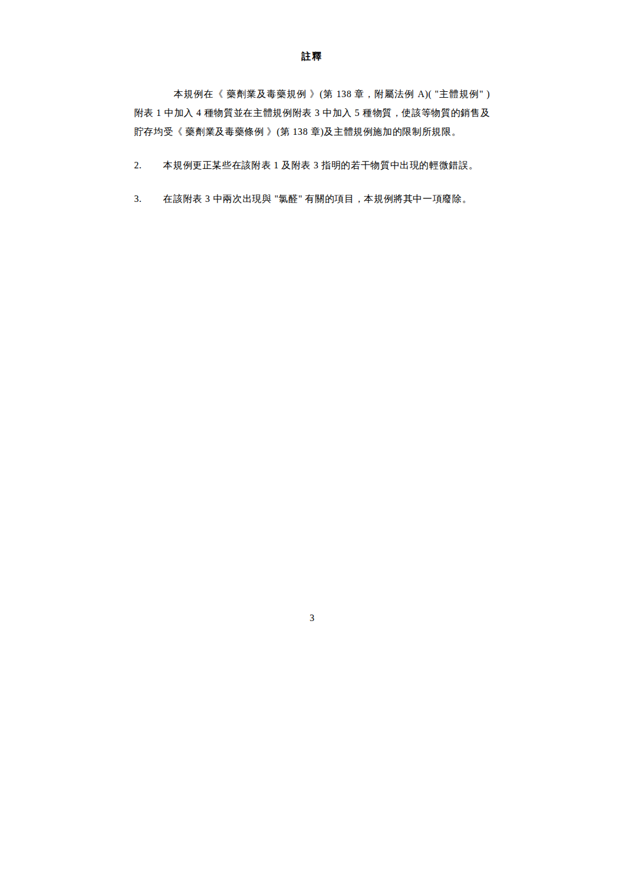註釋
本規例在《 藥劑業及毒藥規例 》(第 138 章，附屬法例 A)( "主體規例" )附表 1 中加入 4 種物質並在主體規例附表 3 中加入 5 種物質，使該等物質的銷售及貯存均受《 藥劑業及毒藥條例 》(第 138 章)及主體規例施加的限制所規限。
2. 本規例更正某些在該附表 1 及附表 3 指明的若干物質中出現的輕微錯誤。
3. 在該附表 3 中兩次出現與 "氯醛" 有關的項目，本規例將其中一項廢除。
3